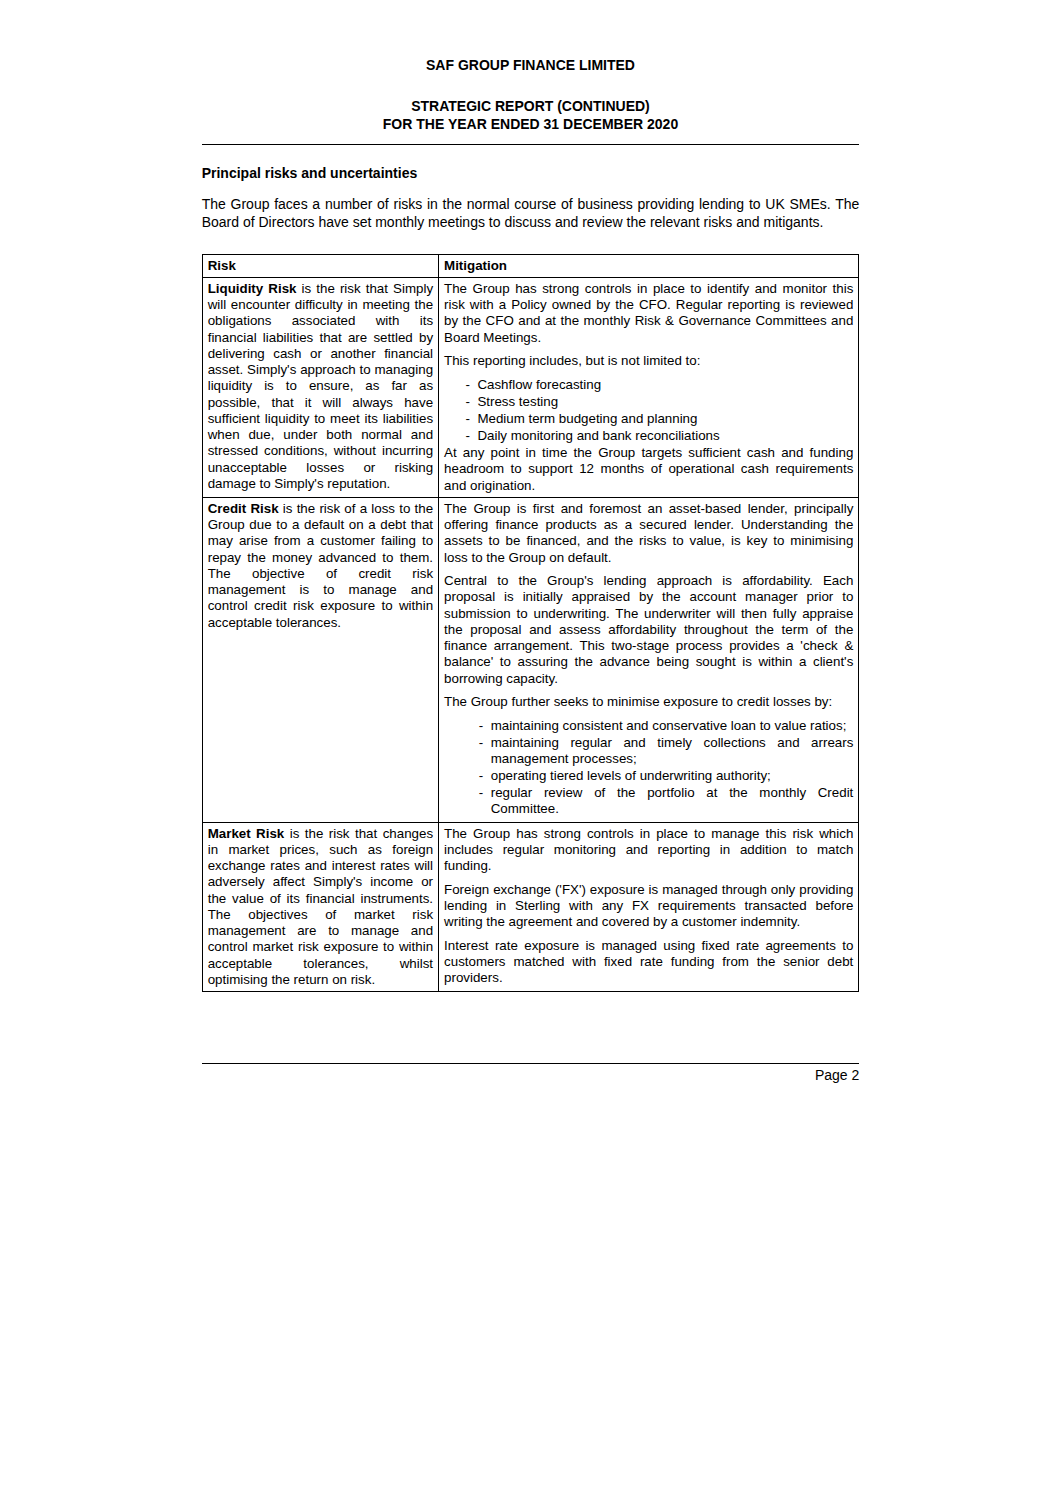SAF GROUP FINANCE LIMITED
STRATEGIC REPORT (CONTINUED)
FOR THE YEAR ENDED 31 DECEMBER 2020
Principal risks and uncertainties
The Group faces a number of risks in the normal course of business providing lending to UK SMEs. The Board of Directors have set monthly meetings to discuss and review the relevant risks and mitigants.
| Risk | Mitigation |
| --- | --- |
| Liquidity Risk is the risk that Simply will encounter difficulty in meeting the obligations associated with its financial liabilities that are settled by delivering cash or another financial asset. Simply's approach to managing liquidity is to ensure, as far as possible, that it will always have sufficient liquidity to meet its liabilities when due, under both normal and stressed conditions, without incurring unacceptable losses or risking damage to Simply's reputation. | The Group has strong controls in place to identify and monitor this risk with a Policy owned by the CFO. Regular reporting is reviewed by the CFO and at the monthly Risk & Governance Committees and Board Meetings. This reporting includes, but is not limited to: Cashflow forecasting Stress testing Medium term budgeting and planning Daily monitoring and bank reconciliations At any point in time the Group targets sufficient cash and funding headroom to support 12 months of operational cash requirements and origination. |
| Credit Risk is the risk of a loss to the Group due to a default on a debt that may arise from a customer failing to repay the money advanced to them. The objective of credit risk management is to manage and control credit risk exposure to within acceptable tolerances. | The Group is first and foremost an asset-based lender, principally offering finance products as a secured lender. Understanding the assets to be financed, and the risks to value, is key to minimising loss to the Group on default. Central to the Group's lending approach is affordability. Each proposal is initially appraised by the account manager prior to submission to underwriting. The underwriter will then fully appraise the proposal and assess affordability throughout the term of the finance arrangement. This two-stage process provides a 'check & balance' to assuring the advance being sought is within a client's borrowing capacity. The Group further seeks to minimise exposure to credit losses by: maintaining consistent and conservative loan to value ratios; maintaining regular and timely collections and arrears management processes; operating tiered levels of underwriting authority; regular review of the portfolio at the monthly Credit Committee. |
| Market Risk is the risk that changes in market prices, such as foreign exchange rates and interest rates will adversely affect Simply's income or the value of its financial instruments. The objectives of market risk management are to manage and control market risk exposure to within acceptable tolerances, whilst optimising the return on risk. | The Group has strong controls in place to manage this risk which includes regular monitoring and reporting in addition to match funding. Foreign exchange ('FX') exposure is managed through only providing lending in Sterling with any FX requirements transacted before writing the agreement and covered by a customer indemnity. Interest rate exposure is managed using fixed rate agreements to customers matched with fixed rate funding from the senior debt providers. |
Page 2